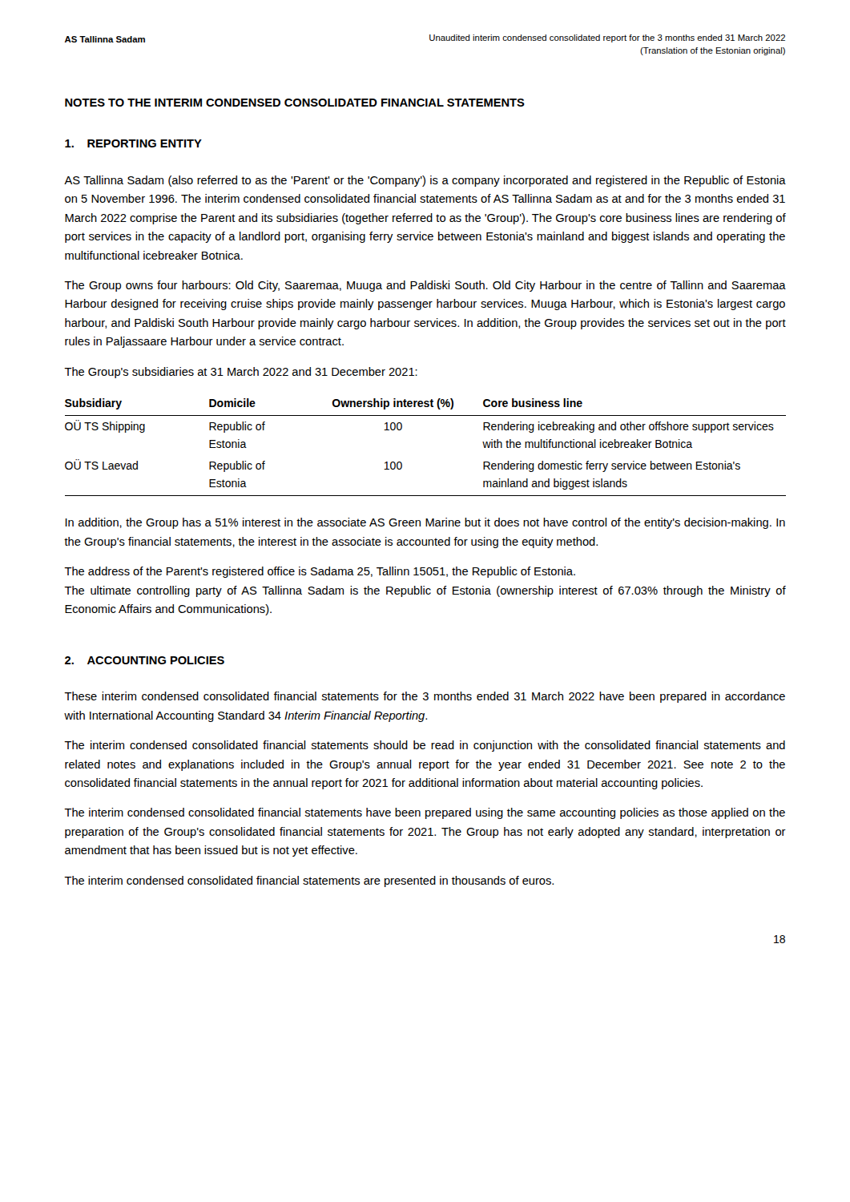AS Tallinna Sadam
Unaudited interim condensed consolidated report for the 3 months ended 31 March 2022
(Translation of the Estonian original)
NOTES TO THE INTERIM CONDENSED CONSOLIDATED FINANCIAL STATEMENTS
1. REPORTING ENTITY
AS Tallinna Sadam (also referred to as the 'Parent' or the 'Company') is a company incorporated and registered in the Republic of Estonia on 5 November 1996. The interim condensed consolidated financial statements of AS Tallinna Sadam as at and for the 3 months ended 31 March 2022 comprise the Parent and its subsidiaries (together referred to as the 'Group'). The Group's core business lines are rendering of port services in the capacity of a landlord port, organising ferry service between Estonia's mainland and biggest islands and operating the multifunctional icebreaker Botnica.
The Group owns four harbours: Old City, Saaremaa, Muuga and Paldiski South. Old City Harbour in the centre of Tallinn and Saaremaa Harbour designed for receiving cruise ships provide mainly passenger harbour services. Muuga Harbour, which is Estonia's largest cargo harbour, and Paldiski South Harbour provide mainly cargo harbour services. In addition, the Group provides the services set out in the port rules in Paljassaare Harbour under a service contract.
The Group's subsidiaries at 31 March 2022 and 31 December 2021:
| Subsidiary | Domicile | Ownership interest (%) | Core business line |
| --- | --- | --- | --- |
| OÜ TS Shipping | Republic of Estonia | 100 | Rendering icebreaking and other offshore support services with the multifunctional icebreaker Botnica |
| OÜ TS Laevad | Republic of Estonia | 100 | Rendering domestic ferry service between Estonia's mainland and biggest islands |
In addition, the Group has a 51% interest in the associate AS Green Marine but it does not have control of the entity's decision-making. In the Group's financial statements, the interest in the associate is accounted for using the equity method.
The address of the Parent's registered office is Sadama 25, Tallinn 15051, the Republic of Estonia.
The ultimate controlling party of AS Tallinna Sadam is the Republic of Estonia (ownership interest of 67.03% through the Ministry of Economic Affairs and Communications).
2. ACCOUNTING POLICIES
These interim condensed consolidated financial statements for the 3 months ended 31 March 2022 have been prepared in accordance with International Accounting Standard 34 Interim Financial Reporting.
The interim condensed consolidated financial statements should be read in conjunction with the consolidated financial statements and related notes and explanations included in the Group's annual report for the year ended 31 December 2021. See note 2 to the consolidated financial statements in the annual report for 2021 for additional information about material accounting policies.
The interim condensed consolidated financial statements have been prepared using the same accounting policies as those applied on the preparation of the Group's consolidated financial statements for 2021. The Group has not early adopted any standard, interpretation or amendment that has been issued but is not yet effective.
The interim condensed consolidated financial statements are presented in thousands of euros.
18